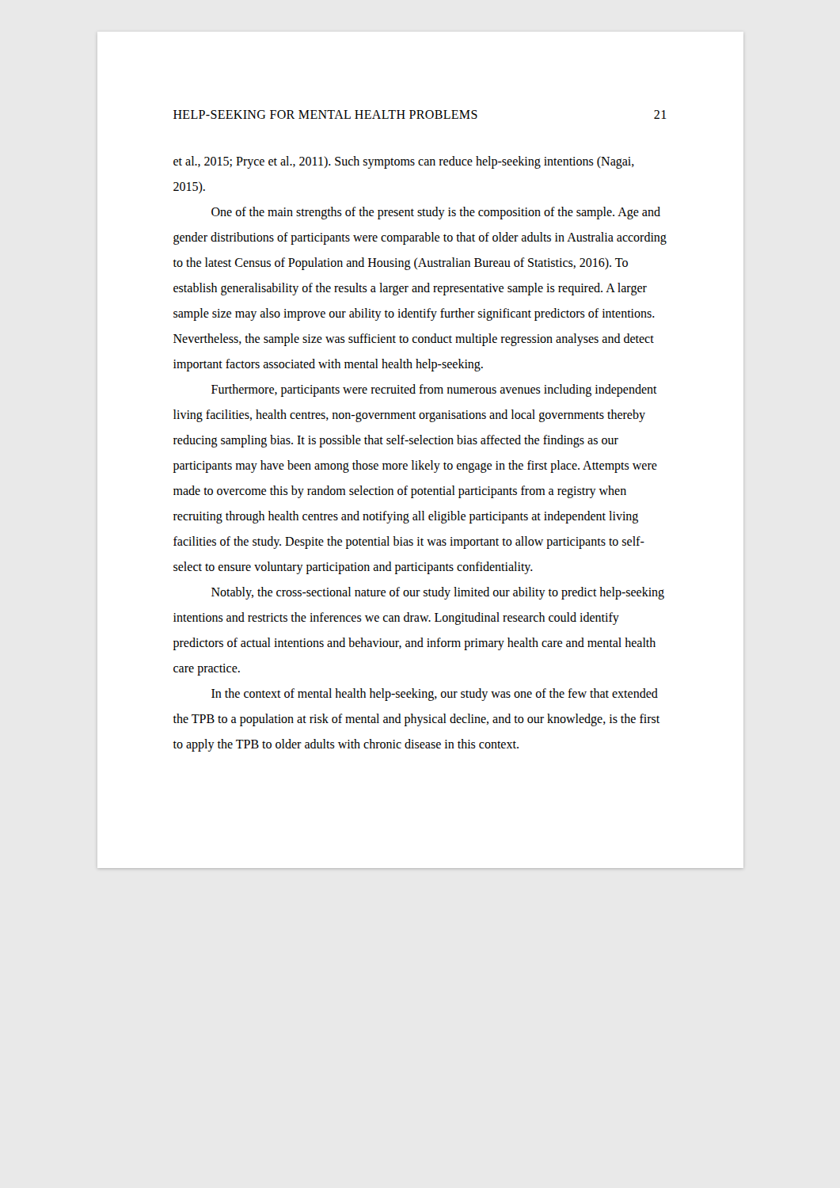Help-seeking for mental health problems 21
et al., 2015; Pryce et al., 2011). Such symptoms can reduce help-seeking intentions (Nagai, 2015).
One of the main strengths of the present study is the composition of the sample. Age and gender distributions of participants were comparable to that of older adults in Australia according to the latest Census of Population and Housing (Australian Bureau of Statistics, 2016). To establish generalisability of the results a larger and representative sample is required. A larger sample size may also improve our ability to identify further significant predictors of intentions. Nevertheless, the sample size was sufficient to conduct multiple regression analyses and detect important factors associated with mental health help-seeking.
Furthermore, participants were recruited from numerous avenues including independent living facilities, health centres, non-government organisations and local governments thereby reducing sampling bias. It is possible that self-selection bias affected the findings as our participants may have been among those more likely to engage in the first place. Attempts were made to overcome this by random selection of potential participants from a registry when recruiting through health centres and notifying all eligible participants at independent living facilities of the study. Despite the potential bias it was important to allow participants to self-select to ensure voluntary participation and participants confidentiality.
Notably, the cross-sectional nature of our study limited our ability to predict help-seeking intentions and restricts the inferences we can draw. Longitudinal research could identify predictors of actual intentions and behaviour, and inform primary health care and mental health care practice.
In the context of mental health help-seeking, our study was one of the few that extended the TPB to a population at risk of mental and physical decline, and to our knowledge, is the first to apply the TPB to older adults with chronic disease in this context.